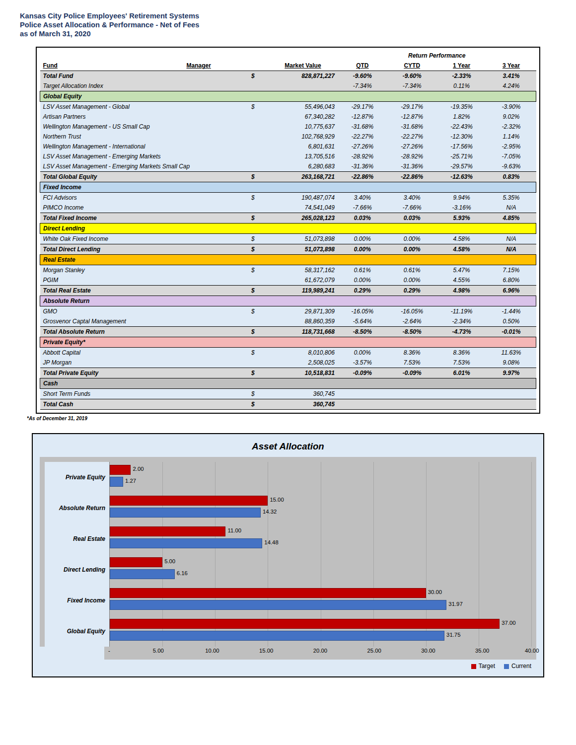Kansas City Police Employees' Retirement Systems
Police Asset Allocation & Performance - Net of Fees
as of March 31, 2020
| | | | | Return Performance |
| Fund | Manager | | Market Value | QTD | CYTD | 1 Year | 3 Year |
| Total Fund | | $ | 828,871,227 | -9.60% | -9.60% | -2.33% | 3.41% |
| Target Allocation Index | | | | -7.34% | -7.34% | 0.11% | 4.24% |
| Global Equity |
| LSV Asset Management - Global | $ | 55,496,043 | -29.17% | -29.17% | -19.35% | -3.90% |
| Artisan Partners | | 67,340,282 | -12.87% | -12.87% | 1.82% | 9.02% |
| Wellington Management - US Small Cap | | 10,775,637 | -31.68% | -31.68% | -22.43% | -2.32% |
| Northern Trust | | 102,768,929 | -22.27% | -22.27% | -12.30% | 1.14% |
| Wellington Management - International | | 6,801,631 | -27.26% | -27.26% | -17.56% | -2.95% |
| LSV Asset Management - Emerging Markets | | 13,705,516 | -28.92% | -28.92% | -25.71% | -7.05% |
| LSV Asset Management - Emerging Markets Small Cap | | 6,280,683 | -31.36% | -31.36% | -29.57% | -9.63% |
| Total Global Equity | $ | 263,168,721 | -22.86% | -22.86% | -12.63% | 0.83% |
| Fixed Income |
| FCI Advisors | $ | 190,487,074 | 3.40% | 3.40% | 9.94% | 5.35% |
| PIMCO Income | | 74,541,049 | -7.66% | -7.66% | -3.16% | N/A |
| Total Fixed Income | $ | 265,028,123 | 0.03% | 0.03% | 5.93% | 4.85% |
| Direct Lending |
| White Oak Fixed Income | $ | 51,073,898 | 0.00% | 0.00% | 4.58% | N/A |
| Total Direct Lending | $ | 51,073,898 | 0.00% | 0.00% | 4.58% | N/A |
| Real Estate |
| Morgan Stanley | $ | 58,317,162 | 0.61% | 0.61% | 5.47% | 7.15% |
| PGIM | | 61,672,079 | 0.00% | 0.00% | 4.55% | 6.80% |
| Total Real Estate | $ | 119,989,241 | 0.29% | 0.29% | 4.98% | 6.96% |
| Absolute Return |
| GMO | $ | 29,871,309 | -16.05% | -16.05% | -11.19% | -1.44% |
| Grosvenor Captal Management | | 88,860,359 | -5.64% | -2.64% | -2.34% | 0.50% |
| Total Absolute Return | $ | 118,731,668 | -8.50% | -8.50% | -4.73% | -0.01% |
| Private Equity* |
| Abbott Capital | $ | 8,010,806 | 0.00% | 8.36% | 8.36% | 11.63% |
| JP Morgan | | 2,508,025 | -3.57% | 7.53% | 7.53% | 9.08% |
| Total Private Equity | $ | 10,518,831 | -0.09% | -0.09% | 6.01% | 9.97% |
| Cash |
| Short Term Funds | $ | 360,745 | | | | |
| Total Cash | $ | 360,745 | | | | |
*As of December 31, 2019
Asset Allocation
Private Equity
Absolute Return
Real Estate
Direct Lending
Fixed Income
Global Equity
2.00
1.27
15.00
14.32
11.00
14.48
5.00
6.16
30.00
31.97
37.00
31.75
- 5.00 10.00 15.00 20.00 25.00 30.00 35.00 40.00
Target Current